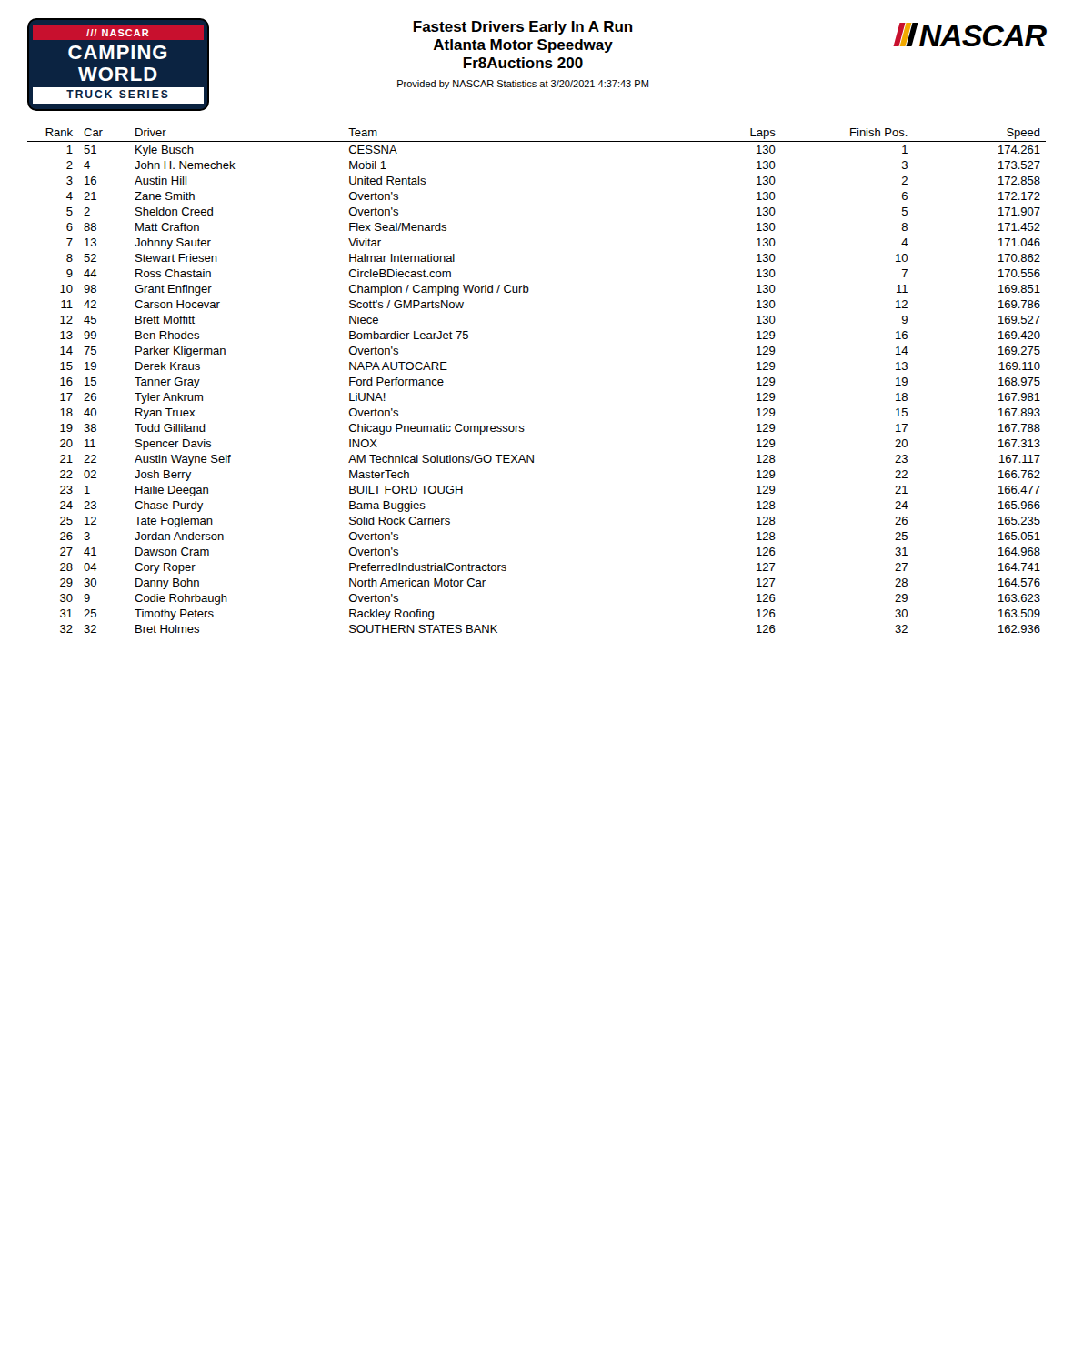/// NASCAR
CAMPING
WORLD
TRUCK SERIES
Fastest Drivers Early In A Run
Atlanta Motor Speedway
Fr8Auctions 200
Provided by NASCAR Statistics at 3/20/2021 4:37:43 PM
NASCAR
| Rank | Car | Driver | Team | Laps | Finish Pos. | Speed |
| --- | --- | --- | --- | --- | --- | --- |
| 1 | 51 | Kyle Busch | CESSNA | 130 | 1 | 174.261 |
| 2 | 4 | John H. Nemechek | Mobil 1 | 130 | 3 | 173.527 |
| 3 | 16 | Austin Hill | United Rentals | 130 | 2 | 172.858 |
| 4 | 21 | Zane Smith | Overton's | 130 | 6 | 172.172 |
| 5 | 2 | Sheldon Creed | Overton's | 130 | 5 | 171.907 |
| 6 | 88 | Matt Crafton | Flex Seal/Menards | 130 | 8 | 171.452 |
| 7 | 13 | Johnny Sauter | Vivitar | 130 | 4 | 171.046 |
| 8 | 52 | Stewart Friesen | Halmar International | 130 | 10 | 170.862 |
| 9 | 44 | Ross Chastain | CircleBDiecast.com | 130 | 7 | 170.556 |
| 10 | 98 | Grant Enfinger | Champion / Camping World / Curb | 130 | 11 | 169.851 |
| 11 | 42 | Carson Hocevar | Scott's / GMPartsNow | 130 | 12 | 169.786 |
| 12 | 45 | Brett Moffitt | Niece | 130 | 9 | 169.527 |
| 13 | 99 | Ben Rhodes | Bombardier LearJet 75 | 129 | 16 | 169.420 |
| 14 | 75 | Parker Kligerman | Overton's | 129 | 14 | 169.275 |
| 15 | 19 | Derek Kraus | NAPA AUTOCARE | 129 | 13 | 169.110 |
| 16 | 15 | Tanner Gray | Ford Performance | 129 | 19 | 168.975 |
| 17 | 26 | Tyler Ankrum | LiUNA! | 129 | 18 | 167.981 |
| 18 | 40 | Ryan Truex | Overton's | 129 | 15 | 167.893 |
| 19 | 38 | Todd Gilliland | Chicago Pneumatic Compressors | 129 | 17 | 167.788 |
| 20 | 11 | Spencer Davis | INOX | 129 | 20 | 167.313 |
| 21 | 22 | Austin Wayne Self | AM Technical Solutions/GO TEXAN | 128 | 23 | 167.117 |
| 22 | 02 | Josh Berry | MasterTech | 129 | 22 | 166.762 |
| 23 | 1 | Hailie Deegan | BUILT FORD TOUGH | 129 | 21 | 166.477 |
| 24 | 23 | Chase Purdy | Bama Buggies | 128 | 24 | 165.966 |
| 25 | 12 | Tate Fogleman | Solid Rock Carriers | 128 | 26 | 165.235 |
| 26 | 3 | Jordan Anderson | Overton's | 128 | 25 | 165.051 |
| 27 | 41 | Dawson Cram | Overton's | 126 | 31 | 164.968 |
| 28 | 04 | Cory Roper | PreferredIndustrialContractors | 127 | 27 | 164.741 |
| 29 | 30 | Danny Bohn | North American Motor Car | 127 | 28 | 164.576 |
| 30 | 9 | Codie Rohrbaugh | Overton's | 126 | 29 | 163.623 |
| 31 | 25 | Timothy Peters | Rackley Roofing | 126 | 30 | 163.509 |
| 32 | 32 | Bret Holmes | SOUTHERN STATES BANK | 126 | 32 | 162.936 |